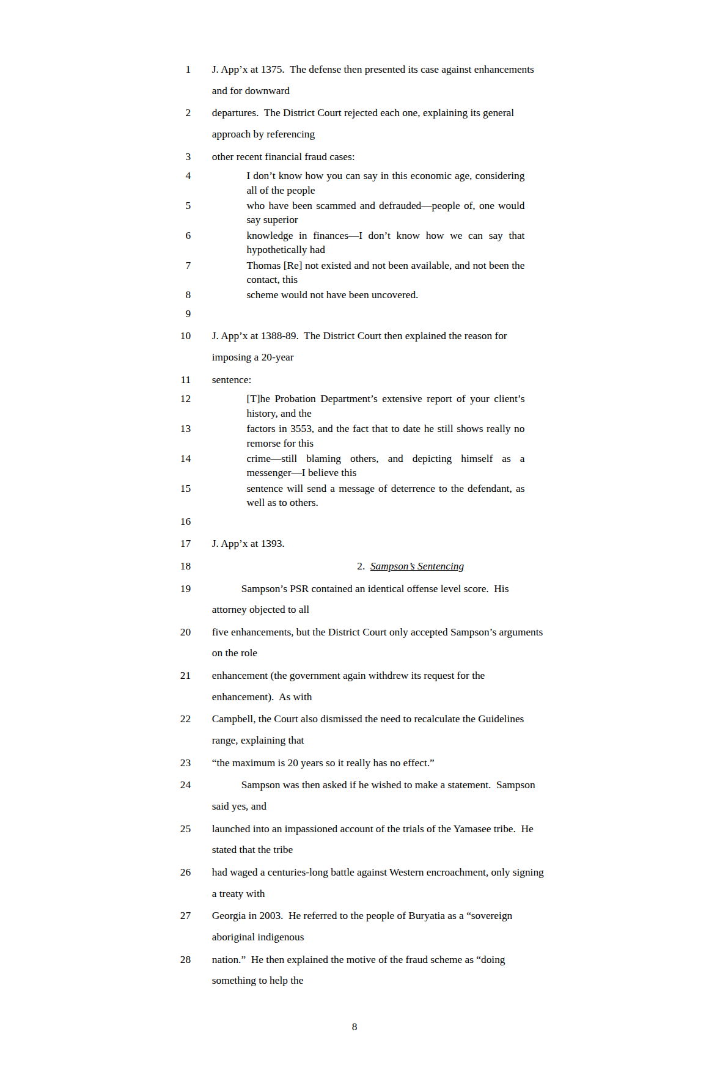| 1 | J. App’x at 1375. The defense then presented its case against enhancements and for downward |
| 2 | departures. The District Court rejected each one, explaining its general approach by referencing |
| 3 | other recent financial fraud cases: |
| 4 | I don’t know how you can say in this economic age, considering all of the people |
| 5 | who have been scammed and defrauded—people of, one would say superior |
| 6 | knowledge in finances—I don’t know how we can say that hypothetically had |
| 7 | Thomas [Re] not existed and not been available, and not been the contact, this |
| 8 | scheme would not have been uncovered. |
| 9 | |
| 10 | J. App’x at 1388-89. The District Court then explained the reason for imposing a 20-year |
| 11 | sentence: |
| 12 | [T]he Probation Department’s extensive report of your client’s history, and the |
| 13 | factors in 3553, and the fact that to date he still shows really no remorse for this |
| 14 | crime—still blaming others, and depicting himself as a messenger—I believe this |
| 15 | sentence will send a message of deterrence to the defendant, as well as to others. |
| 16 | |
| 17 | J. App’x at 1393. |
| 18 | 2. Sampson’s Sentencing |
| 19 | Sampson’s PSR contained an identical offense level score. His attorney objected to all |
| 20 | five enhancements, but the District Court only accepted Sampson’s arguments on the role |
| 21 | enhancement (the government again withdrew its request for the enhancement). As with |
| 22 | Campbell, the Court also dismissed the need to recalculate the Guidelines range, explaining that |
| 23 | “the maximum is 20 years so it really has no effect.” |
| 24 | Sampson was then asked if he wished to make a statement. Sampson said yes, and |
| 25 | launched into an impassioned account of the trials of the Yamasee tribe. He stated that the tribe |
| 26 | had waged a centuries-long battle against Western encroachment, only signing a treaty with |
| 27 | Georgia in 2003. He referred to the people of Buryatia as a “sovereign aboriginal indigenous |
| 28 | nation.” He then explained the motive of the fraud scheme as “doing something to help the |
8